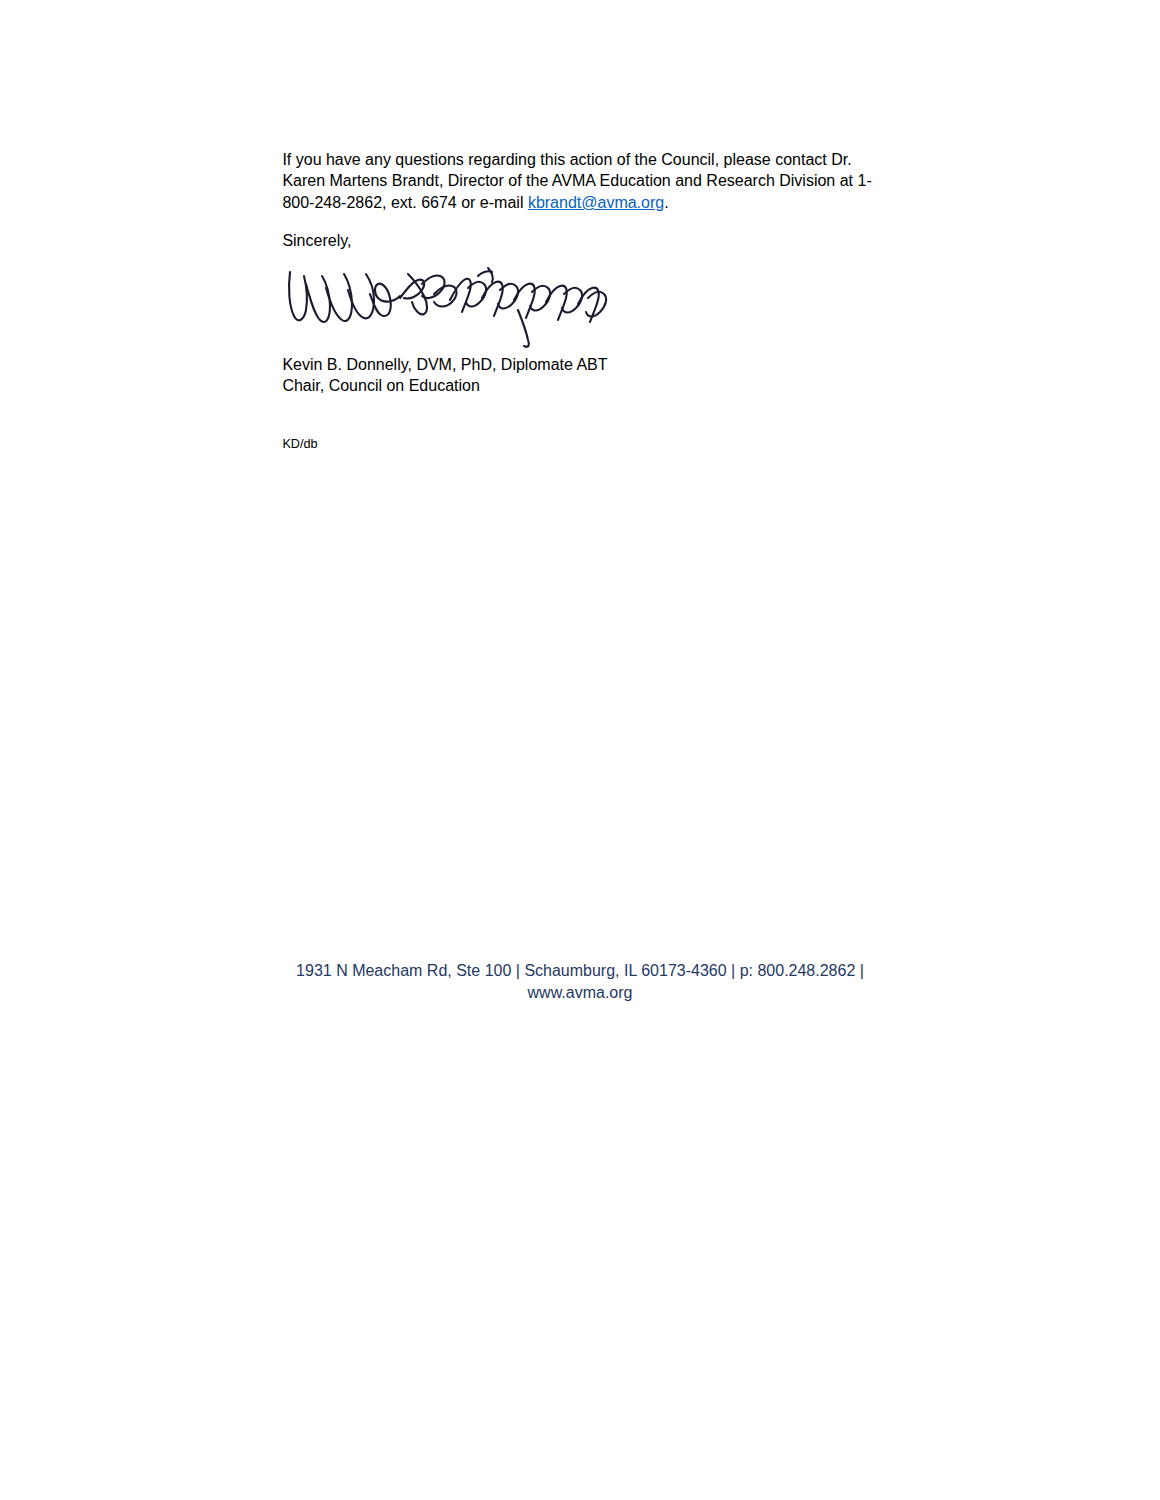If you have any questions regarding this action of the Council, please contact Dr. Karen Martens Brandt, Director of the AVMA Education and Research Division at 1-800-248-2862, ext. 6674 or e-mail kbrandt@avma.org.
Sincerely,
Kevin B. Donnelly, DVM, PhD, Diplomate ABT
Chair, Council on Education
KD/db
1931 N Meacham Rd, Ste 100 | Schaumburg, IL 60173-4360 | p: 800.248.2862 | www.avma.org